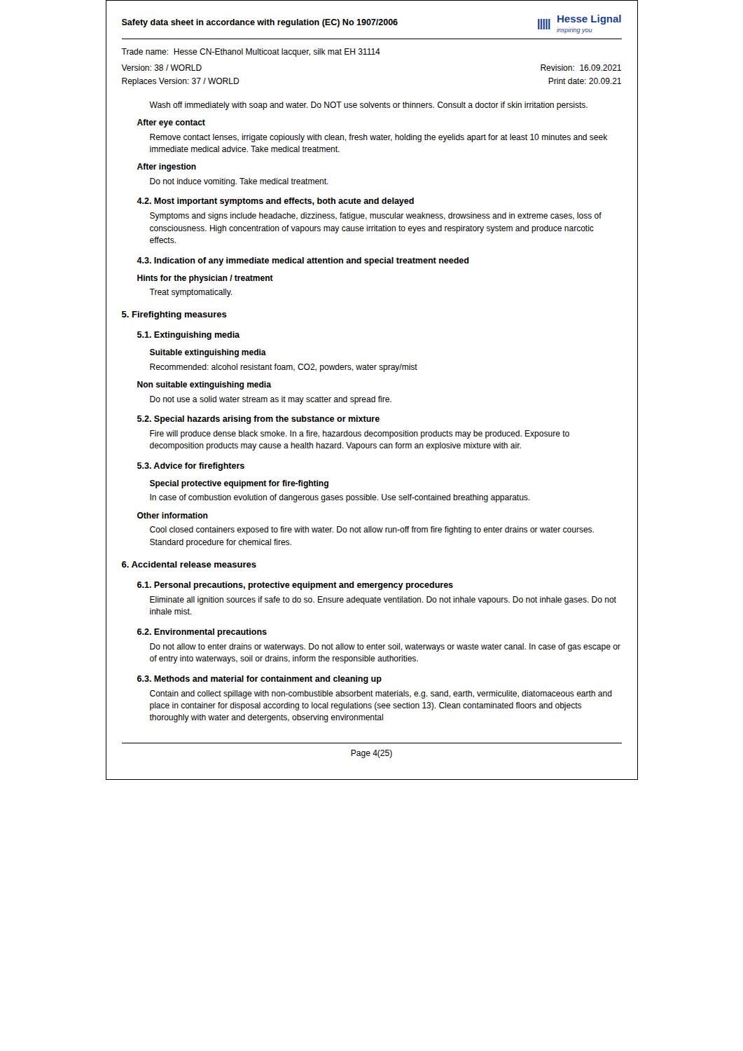Safety data sheet in accordance with regulation (EC) No 1907/2006
||||| Hesse Lignal
inspiring you
Trade name: Hesse CN-Ethanol Multicoat lacquer, silk mat EH 31114
Version: 38 / WORLD
Replaces Version: 37 / WORLD
Revision: 16.09.2021
Print date: 20.09.21
Wash off immediately with soap and water. Do NOT use solvents or thinners. Consult a doctor if skin irritation persists.
After eye contact
Remove contact lenses, irrigate copiously with clean, fresh water, holding the eyelids apart for at least 10 minutes and seek immediate medical advice. Take medical treatment.
After ingestion
Do not induce vomiting. Take medical treatment.
4.2. Most important symptoms and effects, both acute and delayed
Symptoms and signs include headache, dizziness, fatigue, muscular weakness, drowsiness and in extreme cases, loss of consciousness. High concentration of vapours may cause irritation to eyes and respiratory system and produce narcotic effects.
4.3. Indication of any immediate medical attention and special treatment needed
Hints for the physician / treatment
Treat symptomatically.
5. Firefighting measures
5.1. Extinguishing media
Suitable extinguishing media
Recommended: alcohol resistant foam, CO2, powders, water spray/mist
Non suitable extinguishing media
Do not use a solid water stream as it may scatter and spread fire.
5.2. Special hazards arising from the substance or mixture
Fire will produce dense black smoke. In a fire, hazardous decomposition products may be produced. Exposure to decomposition products may cause a health hazard. Vapours can form an explosive mixture with air.
5.3. Advice for firefighters
Special protective equipment for fire-fighting
In case of combustion evolution of dangerous gases possible. Use self-contained breathing apparatus.
Other information
Cool closed containers exposed to fire with water. Do not allow run-off from fire fighting to enter drains or water courses. Standard procedure for chemical fires.
6. Accidental release measures
6.1. Personal precautions, protective equipment and emergency procedures
Eliminate all ignition sources if safe to do so. Ensure adequate ventilation. Do not inhale vapours. Do not inhale gases. Do not inhale mist.
6.2. Environmental precautions
Do not allow to enter drains or waterways. Do not allow to enter soil, waterways or waste water canal. In case of gas escape or of entry into waterways, soil or drains, inform the responsible authorities.
6.3. Methods and material for containment and cleaning up
Contain and collect spillage with non-combustible absorbent materials, e.g. sand, earth, vermiculite, diatomaceous earth and place in container for disposal according to local regulations (see section 13). Clean contaminated floors and objects thoroughly with water and detergents, observing environmental
Page 4(25)